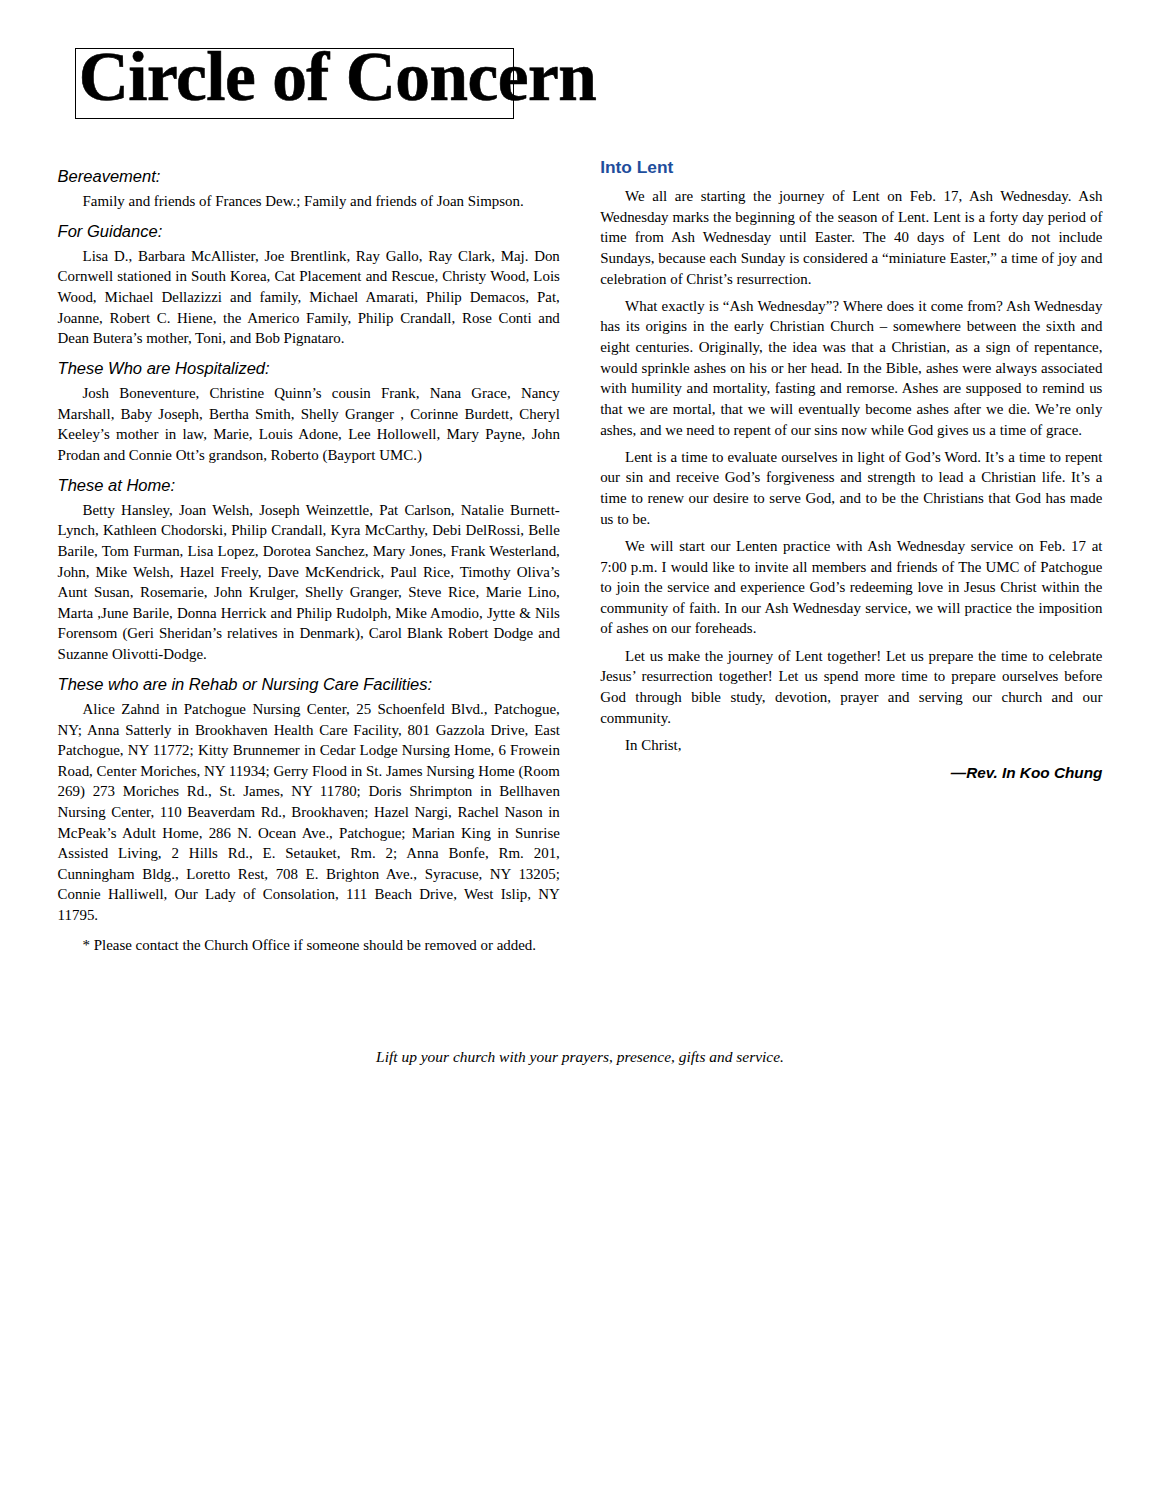Circle of Concern
Bereavement:
Family and friends of Frances Dew.; Family and friends of Joan Simpson.
For Guidance:
Lisa D., Barbara McAllister, Joe Brentlink, Ray Gallo, Ray Clark, Maj. Don Cornwell stationed in South Korea, Cat Placement and Rescue, Christy Wood, Lois Wood, Michael Dellazizzi and family, Michael Amarati, Philip Demacos, Pat, Joanne, Robert C. Hiene, the Americo Family, Philip Crandall, Rose Conti and Dean Butera’s mother, Toni, and Bob Pignataro.
These Who are Hospitalized:
Josh Boneventure, Christine Quinn’s cousin Frank, Nana Grace, Nancy Marshall, Baby Joseph, Bertha Smith, Shelly Granger , Corinne Burdett, Cheryl Keeley’s mother in law, Marie, Louis Adone, Lee Hollowell, Mary Payne, John Prodan and Connie Ott’s grandson, Roberto (Bayport UMC.)
These at Home:
Betty Hansley, Joan Welsh, Joseph Weinzettle, Pat Carlson, Natalie Burnett-Lynch, Kathleen Chodorski, Philip Crandall, Kyra McCarthy, Debi DelRossi, Belle Barile, Tom Furman, Lisa Lopez, Dorotea Sanchez, Mary Jones, Frank Westerland, John, Mike Welsh, Hazel Freely, Dave McKendrick, Paul Rice, Timothy Oliva’s Aunt Susan, Rosemarie, John Krulger, Shelly Granger, Steve Rice, Marie Lino, Marta ,June Barile, Donna Herrick and Philip Rudolph, Mike Amodio, Jytte & Nils Forensom (Geri Sheridan’s relatives in Denmark), Carol Blank Robert Dodge and Suzanne Olivotti-Dodge.
These who are in Rehab or Nursing Care Facilities:
Alice Zahnd in Patchogue Nursing Center, 25 Schoenfeld Blvd., Patchogue, NY; Anna Satterly in Brookhaven Health Care Facility, 801 Gazzola Drive, East Patchogue, NY 11772; Kitty Brunnemer in Cedar Lodge Nursing Home, 6 Frowein Road, Center Moriches, NY 11934; Gerry Flood in St. James Nursing Home (Room 269) 273 Moriches Rd., St. James, NY 11780; Doris Shrimpton in Bellhaven Nursing Center, 110 Beaverdam Rd., Brookhaven; Hazel Nargi, Rachel Nason in McPeak’s Adult Home, 286 N. Ocean Ave., Patchogue; Marian King in Sunrise Assisted Living, 2 Hills Rd., E. Setauket, Rm. 2; Anna Bonfe, Rm. 201, Cunningham Bldg., Loretto Rest, 708 E. Brighton Ave., Syracuse, NY 13205; Connie Halliwell, Our Lady of Consolation, 111 Beach Drive, West Islip, NY 11795.
* Please contact the Church Office if someone should be removed or added.
Into Lent
We all are starting the journey of Lent on Feb. 17, Ash Wednesday. Ash Wednesday marks the beginning of the season of Lent. Lent is a forty day period of time from Ash Wednesday until Easter. The 40 days of Lent do not include Sundays, because each Sunday is considered a “miniature Easter,” a time of joy and celebration of Christ’s resurrection.
What exactly is “Ash Wednesday”? Where does it come from? Ash Wednesday has its origins in the early Christian Church – somewhere between the sixth and eight centuries. Originally, the idea was that a Christian, as a sign of repentance, would sprinkle ashes on his or her head. In the Bible, ashes were always associated with humility and mortality, fasting and remorse. Ashes are supposed to remind us that we are mortal, that we will eventually become ashes after we die. We’re only ashes, and we need to repent of our sins now while God gives us a time of grace.
Lent is a time to evaluate ourselves in light of God’s Word. It’s a time to repent our sin and receive God’s forgiveness and strength to lead a Christian life. It’s a time to renew our desire to serve God, and to be the Christians that God has made us to be.
We will start our Lenten practice with Ash Wednesday service on Feb. 17 at 7:00 p.m. I would like to invite all members and friends of The UMC of Patchogue to join the service and experience God’s redeeming love in Jesus Christ within the community of faith. In our Ash Wednesday service, we will practice the imposition of ashes on our foreheads.
Let us make the journey of Lent together! Let us prepare the time to celebrate Jesus’ resurrection together! Let us spend more time to prepare ourselves before God through bible study, devotion, prayer and serving our church and our community.
In Christ,
—Rev. In Koo Chung
Lift up your church with your prayers, presence, gifts and service.